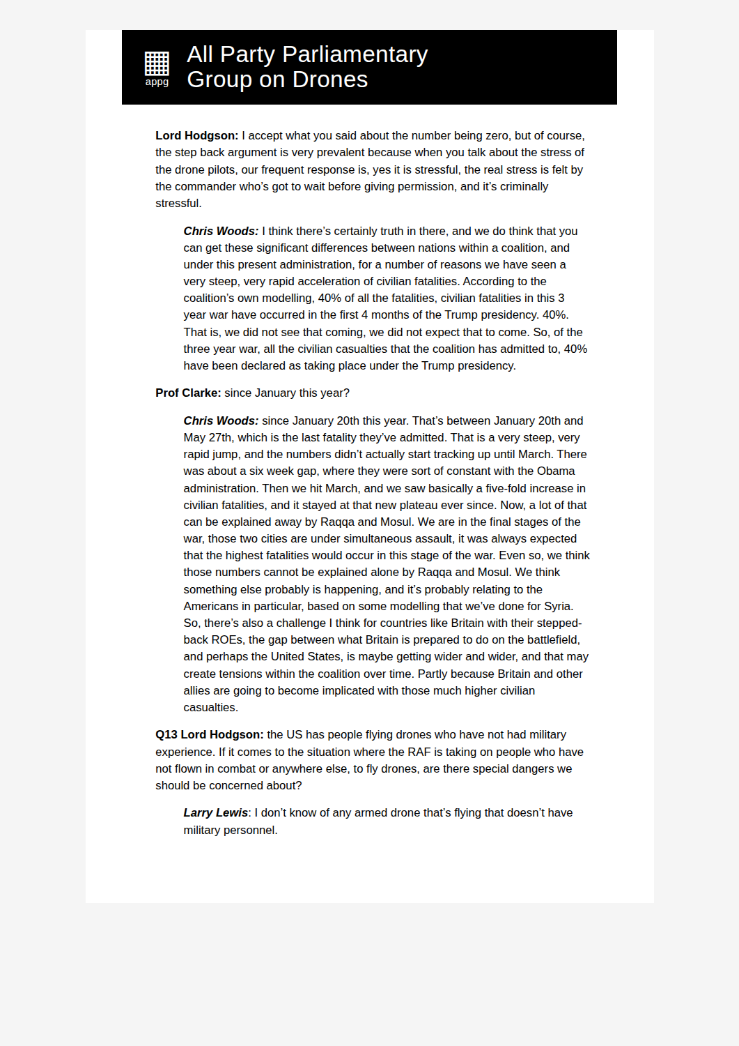▦ appg
All Party Parliamentary
Group on Drones
Lord Hodgson: I accept what you said about the number being zero, but of course, the step back argument is very prevalent because when you talk about the stress of the drone pilots, our frequent response is, yes it is stressful, the real stress is felt by the commander who’s got to wait before giving permission, and it’s criminally stressful.
Chris Woods: I think there’s certainly truth in there, and we do think that you can get these significant differences between nations within a coalition, and under this present administration, for a number of reasons we have seen a very steep, very rapid acceleration of civilian fatalities. According to the coalition’s own modelling, 40% of all the fatalities, civilian fatalities in this 3 year war have occurred in the first 4 months of the Trump presidency. 40%. That is, we did not see that coming, we did not expect that to come. So, of the three year war, all the civilian casualties that the coalition has admitted to, 40% have been declared as taking place under the Trump presidency.
Prof Clarke: since January this year?
Chris Woods: since January 20th this year. That’s between January 20th and May 27th, which is the last fatality they’ve admitted. That is a very steep, very rapid jump, and the numbers didn’t actually start tracking up until March. There was about a six week gap, where they were sort of constant with the Obama administration. Then we hit March, and we saw basically a five-fold increase in civilian fatalities, and it stayed at that new plateau ever since. Now, a lot of that can be explained away by Raqqa and Mosul. We are in the final stages of the war, those two cities are under simultaneous assault, it was always expected that the highest fatalities would occur in this stage of the war. Even so, we think those numbers cannot be explained alone by Raqqa and Mosul. We think something else probably is happening, and it’s probably relating to the Americans in particular, based on some modelling that we’ve done for Syria. So, there’s also a challenge I think for countries like Britain with their stepped-back ROEs, the gap between what Britain is prepared to do on the battlefield, and perhaps the United States, is maybe getting wider and wider, and that may create tensions within the coalition over time. Partly because Britain and other allies are going to become implicated with those much higher civilian casualties.
Q13 Lord Hodgson: the US has people flying drones who have not had military experience. If it comes to the situation where the RAF is taking on people who have not flown in combat or anywhere else, to fly drones, are there special dangers we should be concerned about?
Larry Lewis: I don’t know of any armed drone that’s flying that doesn’t have military personnel.